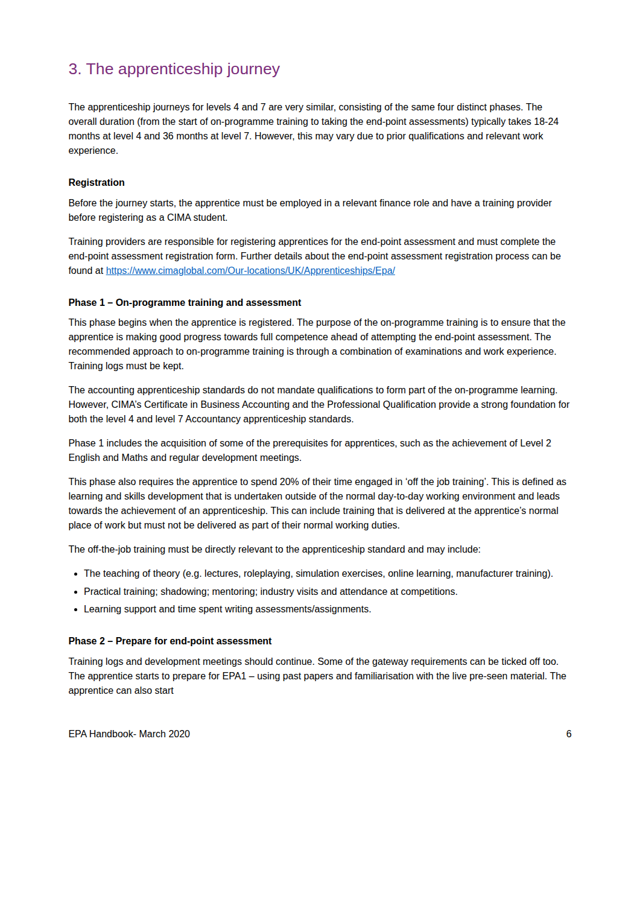3. The apprenticeship journey
The apprenticeship journeys for levels 4 and 7 are very similar, consisting of the same four distinct phases. The overall duration (from the start of on-programme training to taking the end-point assessments) typically takes 18-24 months at level 4 and 36 months at level 7. However, this may vary due to prior qualifications and relevant work experience.
Registration
Before the journey starts, the apprentice must be employed in a relevant finance role and have a training provider before registering as a CIMA student.
Training providers are responsible for registering apprentices for the end-point assessment and must complete the end-point assessment registration form. Further details about the end-point assessment registration process can be found at https://www.cimaglobal.com/Our-locations/UK/Apprenticeships/Epa/
Phase 1 – On-programme training and assessment
This phase begins when the apprentice is registered. The purpose of the on-programme training is to ensure that the apprentice is making good progress towards full competence ahead of attempting the end-point assessment. The recommended approach to on-programme training is through a combination of examinations and work experience. Training logs must be kept.
The accounting apprenticeship standards do not mandate qualifications to form part of the on-programme learning. However, CIMA’s Certificate in Business Accounting and the Professional Qualification provide a strong foundation for both the level 4 and level 7 Accountancy apprenticeship standards.
Phase 1 includes the acquisition of some of the prerequisites for apprentices, such as the achievement of Level 2 English and Maths and regular development meetings.
This phase also requires the apprentice to spend 20% of their time engaged in ‘off the job training’. This is defined as learning and skills development that is undertaken outside of the normal day-to-day working environment and leads towards the achievement of an apprenticeship. This can include training that is delivered at the apprentice’s normal place of work but must not be delivered as part of their normal working duties.
The off-the-job training must be directly relevant to the apprenticeship standard and may include:
The teaching of theory (e.g. lectures, roleplaying, simulation exercises, online learning, manufacturer training).
Practical training; shadowing; mentoring; industry visits and attendance at competitions.
Learning support and time spent writing assessments/assignments.
Phase 2 – Prepare for end-point assessment
Training logs and development meetings should continue. Some of the gateway requirements can be ticked off too. The apprentice starts to prepare for EPA1 – using past papers and familiarisation with the live pre-seen material. The apprentice can also start
EPA Handbook- March 2020 6